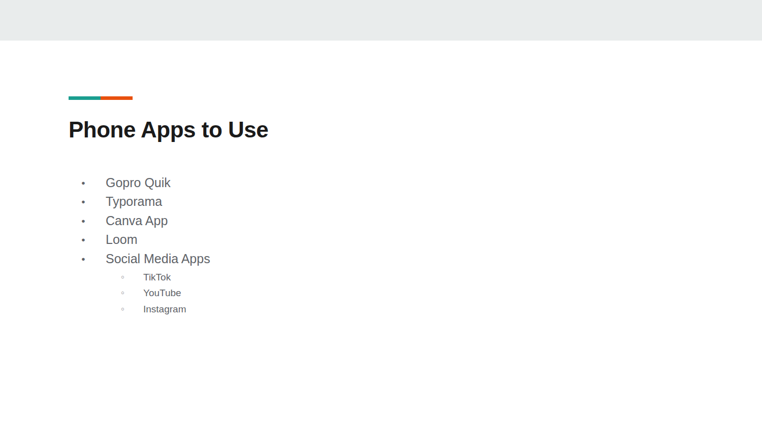Phone Apps to Use
Gopro Quik
Typorama
Canva App
Loom
Social Media Apps
TikTok
YouTube
Instagram